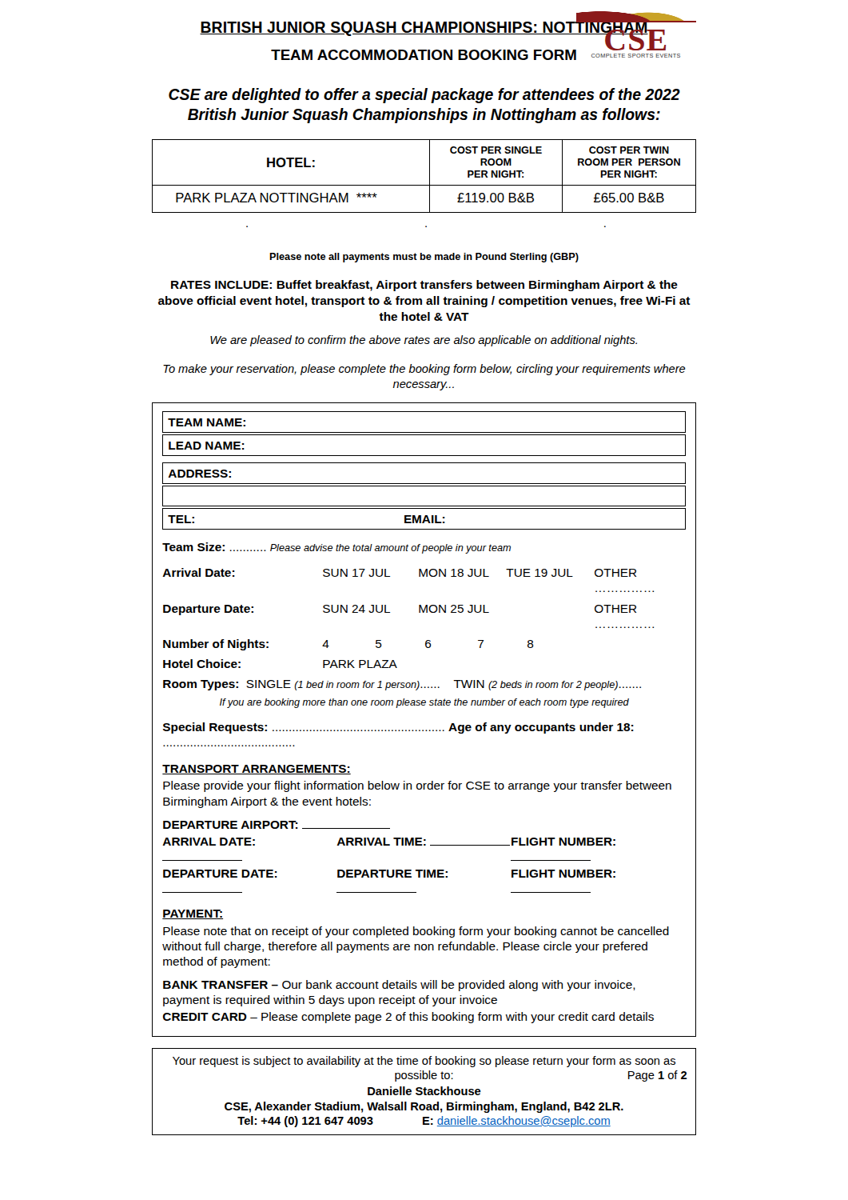CSE
COMPLETE SPORTS EVENTS
BRITISH JUNIOR SQUASH CHAMPIONSHIPS: NOTTINGHAM
TEAM ACCOMMODATION BOOKING FORM
CSE are delighted to offer a special package for attendees of the 2022 British Junior Squash Championships in Nottingham as follows:
| HOTEL: | COST PER SINGLE ROOM PER NIGHT: | COST PER TWIN ROOM PER PERSON PER NIGHT: |
| --- | --- | --- |
| PARK PLAZA NOTTINGHAM **** | £119.00 B&B | £65.00 B&B |
...
Please note all payments must be made in Pound Sterling (GBP)
RATES INCLUDE: Buffet breakfast, Airport transfers between Birmingham Airport & the above official event hotel, transport to & from all training / competition venues, free Wi-Fi at the hotel & VAT
We are pleased to confirm the above rates are also applicable on additional nights.
To make your reservation, please complete the booking form below, circling your requirements where necessary...
TEAM NAME:
LEAD NAME:
ADDRESS:
TEL: EMAIL:
Team Size: ........... Please advise the total amount of people in your team
Arrival Date: SUN 17 JUL MON 18 JUL TUE 19 JUL OTHER ……………
Departure Date: SUN 24 JUL MON 25 JUL OTHER ……………
Number of Nights: 4 5 6 7 8
Hotel Choice: PARK PLAZA
Room Types: SINGLE (1 bed in room for 1 person)...... TWIN (2 beds in room for 2 people).......
If you are booking more than one room please state the number of each room type required
Special Requests: ................................................... Age of any occupants under 18: .......................................
TRANSPORT ARRANGEMENTS:
Please provide your flight information below in order for CSE to arrange your transfer between Birmingham Airport & the event hotels:
DEPARTURE AIRPORT:
ARRIVAL DATE: ARRIVAL TIME: FLIGHT NUMBER:
DEPARTURE DATE: DEPARTURE TIME: FLIGHT NUMBER:
PAYMENT:
Please note that on receipt of your completed booking form your booking cannot be cancelled without full charge, therefore all payments are non refundable. Please circle your prefered method of payment:
BANK TRANSFER – Our bank account details will be provided along with your invoice, payment is required within 5 days upon receipt of your invoice
CREDIT CARD – Please complete page 2 of this booking form with your credit card details
Page 1 of 2
Your request is subject to availability at the time of booking so please return your form as soon as possible to:
Danielle Stackhouse
CSE, Alexander Stadium, Walsall Road, Birmingham, England, B42 2LR.
Tel: +44 (0) 121 647 4093 E: danielle.stackhouse@cseplc.com